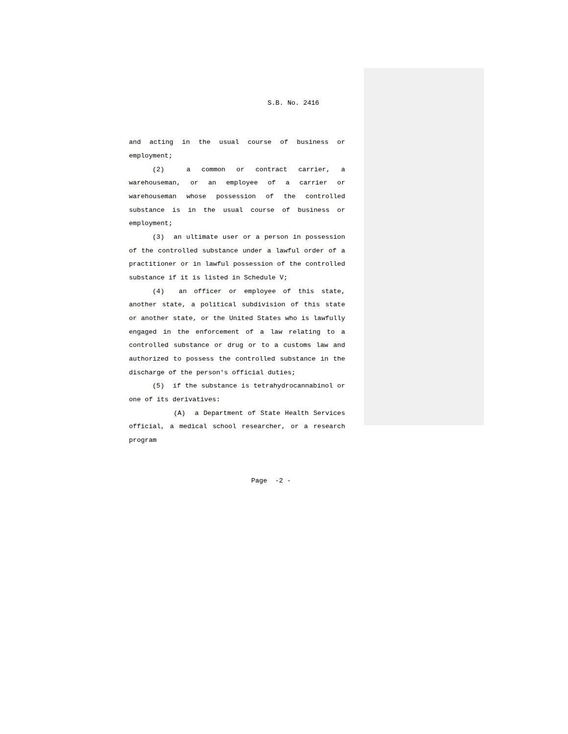S.B. No. 2416
and acting in the usual course of business or employment;
(2) a common or contract carrier, a warehouseman, or an employee of a carrier or warehouseman whose possession of the controlled substance is in the usual course of business or employment;
(3) an ultimate user or a person in possession of the controlled substance under a lawful order of a practitioner or in lawful possession of the controlled substance if it is listed in Schedule V;
(4) an officer or employee of this state, another state, a political subdivision of this state or another state, or the United States who is lawfully engaged in the enforcement of a law relating to a controlled substance or drug or to a customs law and authorized to possess the controlled substance in the discharge of the person's official duties;
(5) if the substance is tetrahydrocannabinol or one of its derivatives:
(A) a Department of State Health Services official, a medical school researcher, or a research program
Page -2 -